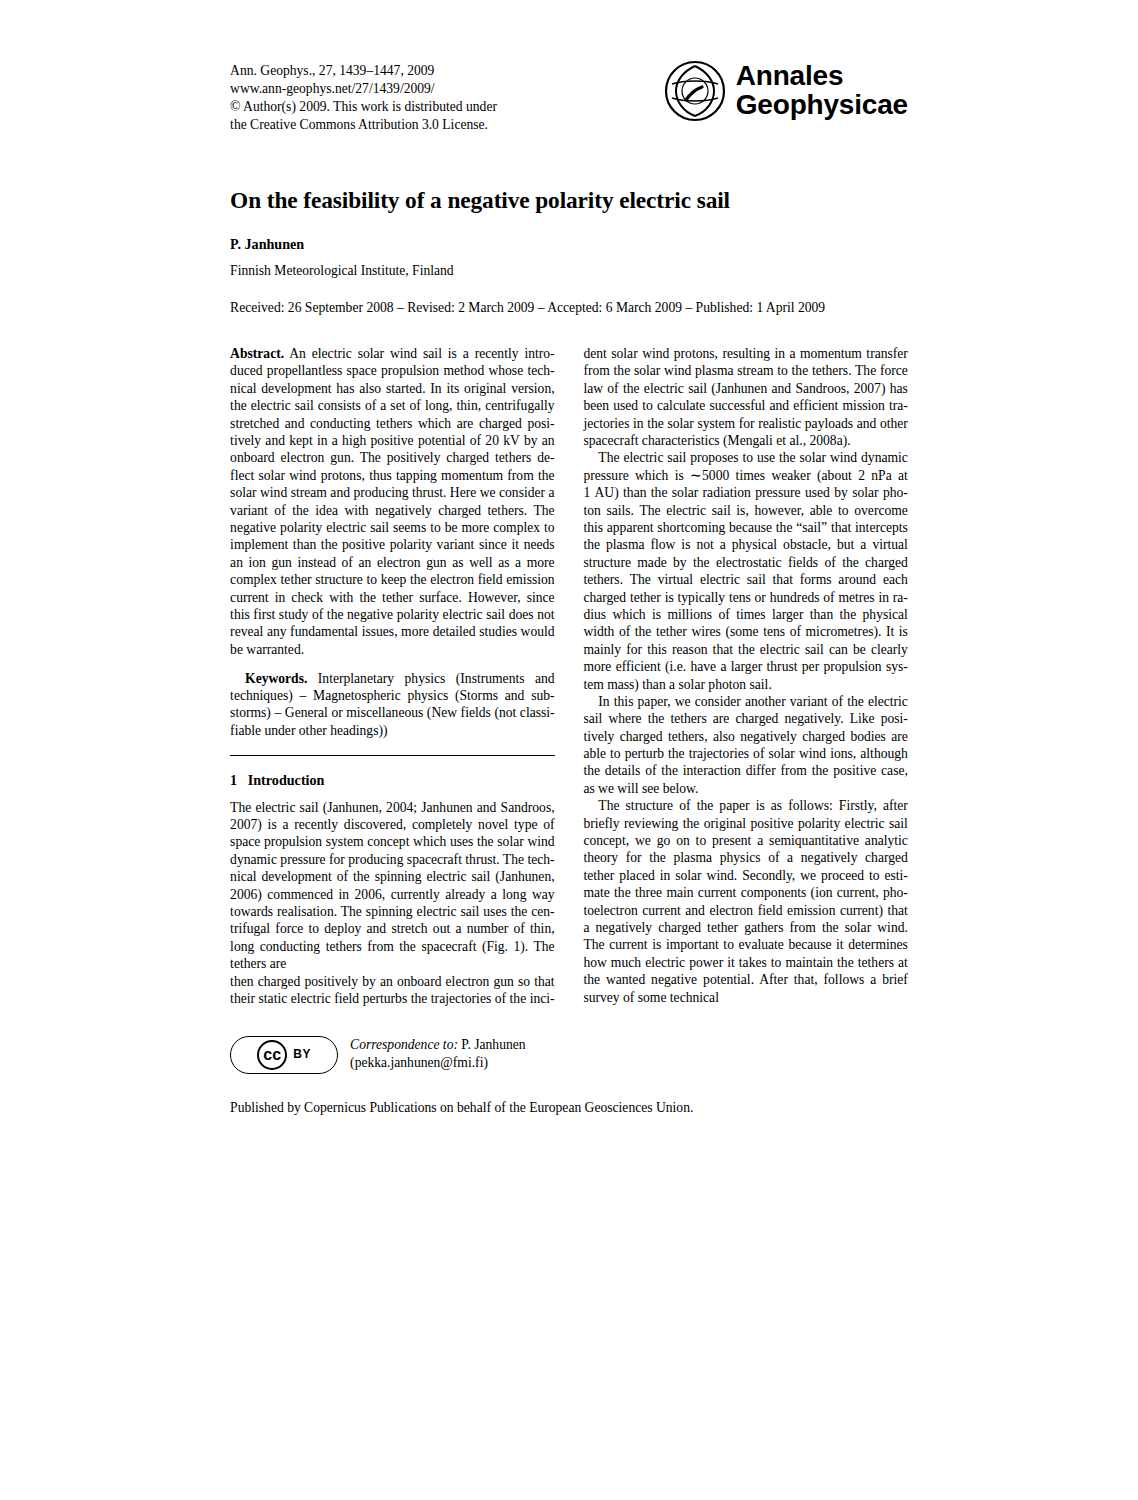Ann. Geophys., 27, 1439–1447, 2009
www.ann-geophys.net/27/1439/2009/
© Author(s) 2009. This work is distributed under
the Creative Commons Attribution 3.0 License.
Annales Geophysicae
On the feasibility of a negative polarity electric sail
P. Janhunen
Finnish Meteorological Institute, Finland
Received: 26 September 2008 – Revised: 2 March 2009 – Accepted: 6 March 2009 – Published: 1 April 2009
Abstract. An electric solar wind sail is a recently introduced propellantless space propulsion method whose technical development has also started. In its original version, the electric sail consists of a set of long, thin, centrifugally stretched and conducting tethers which are charged positively and kept in a high positive potential of 20 kV by an onboard electron gun. The positively charged tethers deflect solar wind protons, thus tapping momentum from the solar wind stream and producing thrust. Here we consider a variant of the idea with negatively charged tethers. The negative polarity electric sail seems to be more complex to implement than the positive polarity variant since it needs an ion gun instead of an electron gun as well as a more complex tether structure to keep the electron field emission current in check with the tether surface. However, since this first study of the negative polarity electric sail does not reveal any fundamental issues, more detailed studies would be warranted.
Keywords. Interplanetary physics (Instruments and techniques) – Magnetospheric physics (Storms and substorms) – General or miscellaneous (New fields (not classifiable under other headings))
1 Introduction
The electric sail (Janhunen, 2004; Janhunen and Sandroos, 2007) is a recently discovered, completely novel type of space propulsion system concept which uses the solar wind dynamic pressure for producing spacecraft thrust. The technical development of the spinning electric sail (Janhunen, 2006) commenced in 2006, currently already a long way towards realisation. The spinning electric sail uses the centrifugal force to deploy and stretch out a number of thin, long conducting tethers from the spacecraft (Fig. 1). The tethers are
then charged positively by an onboard electron gun so that their static electric field perturbs the trajectories of the incident solar wind protons, resulting in a momentum transfer from the solar wind plasma stream to the tethers. The force law of the electric sail (Janhunen and Sandroos, 2007) has been used to calculate successful and efficient mission trajectories in the solar system for realistic payloads and other spacecraft characteristics (Mengali et al., 2008a).
The electric sail proposes to use the solar wind dynamic pressure which is ∼5000 times weaker (about 2 nPa at 1 AU) than the solar radiation pressure used by solar photon sails. The electric sail is, however, able to overcome this apparent shortcoming because the “sail” that intercepts the plasma flow is not a physical obstacle, but a virtual structure made by the electrostatic fields of the charged tethers. The virtual electric sail that forms around each charged tether is typically tens or hundreds of metres in radius which is millions of times larger than the physical width of the tether wires (some tens of micrometres). It is mainly for this reason that the electric sail can be clearly more efficient (i.e. have a larger thrust per propulsion system mass) than a solar photon sail.
In this paper, we consider another variant of the electric sail where the tethers are charged negatively. Like positively charged tethers, also negatively charged bodies are able to perturb the trajectories of solar wind ions, although the details of the interaction differ from the positive case, as we will see below.
The structure of the paper is as follows: Firstly, after briefly reviewing the original positive polarity electric sail concept, we go on to present a semiquantitative analytic theory for the plasma physics of a negatively charged tether placed in solar wind. Secondly, we proceed to estimate the three main current components (ion current, photoelectron current and electron field emission current) that a negatively charged tether gathers from the solar wind. The current is important to evaluate because it determines how much electric power it takes to maintain the tethers at the wanted negative potential. After that, follows a brief survey of some technical
cc
BY
Correspondence to: P. Janhunen
(pekka.janhunen@fmi.fi)
Published by Copernicus Publications on behalf of the European Geosciences Union.